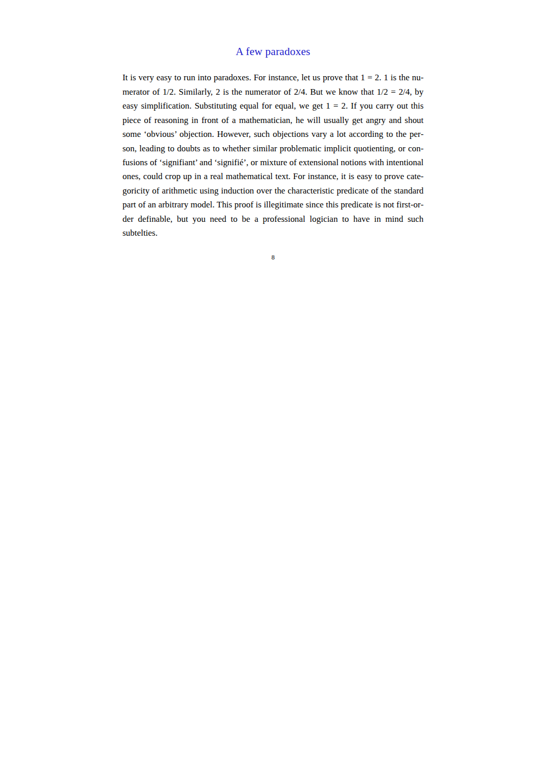A few paradoxes
It is very easy to run into paradoxes. For instance, let us prove that 1 = 2. 1 is the numerator of 1/2. Similarly, 2 is the numerator of 2/4. But we know that 1/2 = 2/4, by easy simplification. Substituting equal for equal, we get 1 = 2. If you carry out this piece of reasoning in front of a mathematician, he will usually get angry and shout some ‘obvious’ objection. However, such objections vary a lot according to the person, leading to doubts as to whether similar problematic implicit quotienting, or confusions of ‘signifiant’ and ‘signifié’, or mixture of extensional notions with intentional ones, could crop up in a real mathematical text. For instance, it is easy to prove categoricity of arithmetic using induction over the characteristic predicate of the standard part of an arbitrary model. This proof is illegitimate since this predicate is not first-order definable, but you need to be a professional logician to have in mind such subtelties.
8